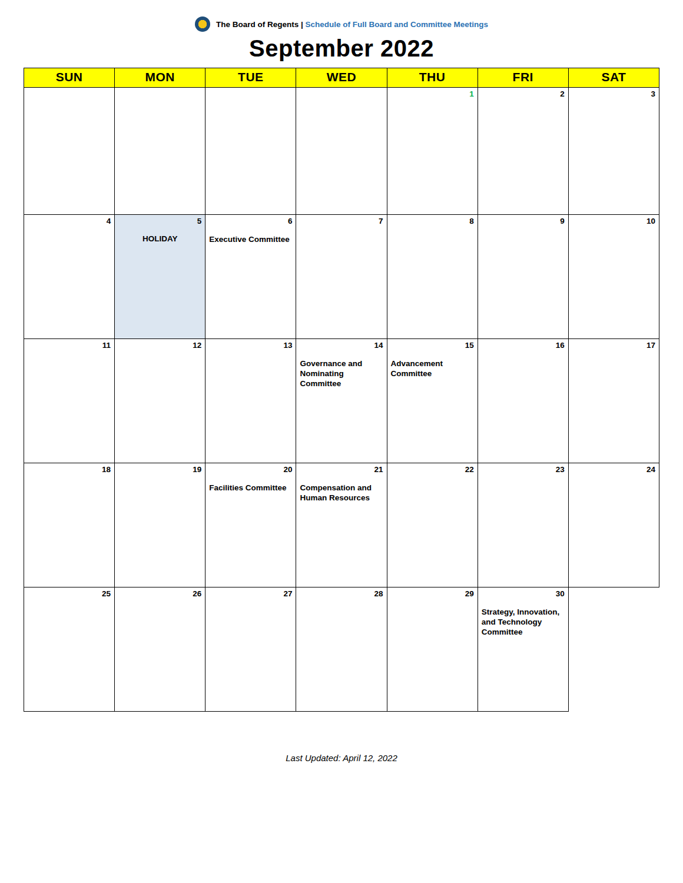The Board of Regents | Schedule of Full Board and Committee Meetings
September 2022
| SUN | MON | TUE | WED | THU | FRI | SAT |
| --- | --- | --- | --- | --- | --- | --- |
| | | | | 1 | 2 | 3 |
| 4 | 5 HOLIDAY | 6 Executive Committee | 7 | 8 | 9 | 10 |
| 11 | 12 | 13 | 14 Governance and Nominating Committee | 15 Advancement Committee | 16 | 17 |
| 18 | 19 | 20 Facilities Committee | 21 Compensation and Human Resources | 22 | 23 | 24 |
| 25 | 26 | 27 | 28 | 29 | 30 Strategy, Innovation, and Technology Committee | |
Last Updated: April 12, 2022